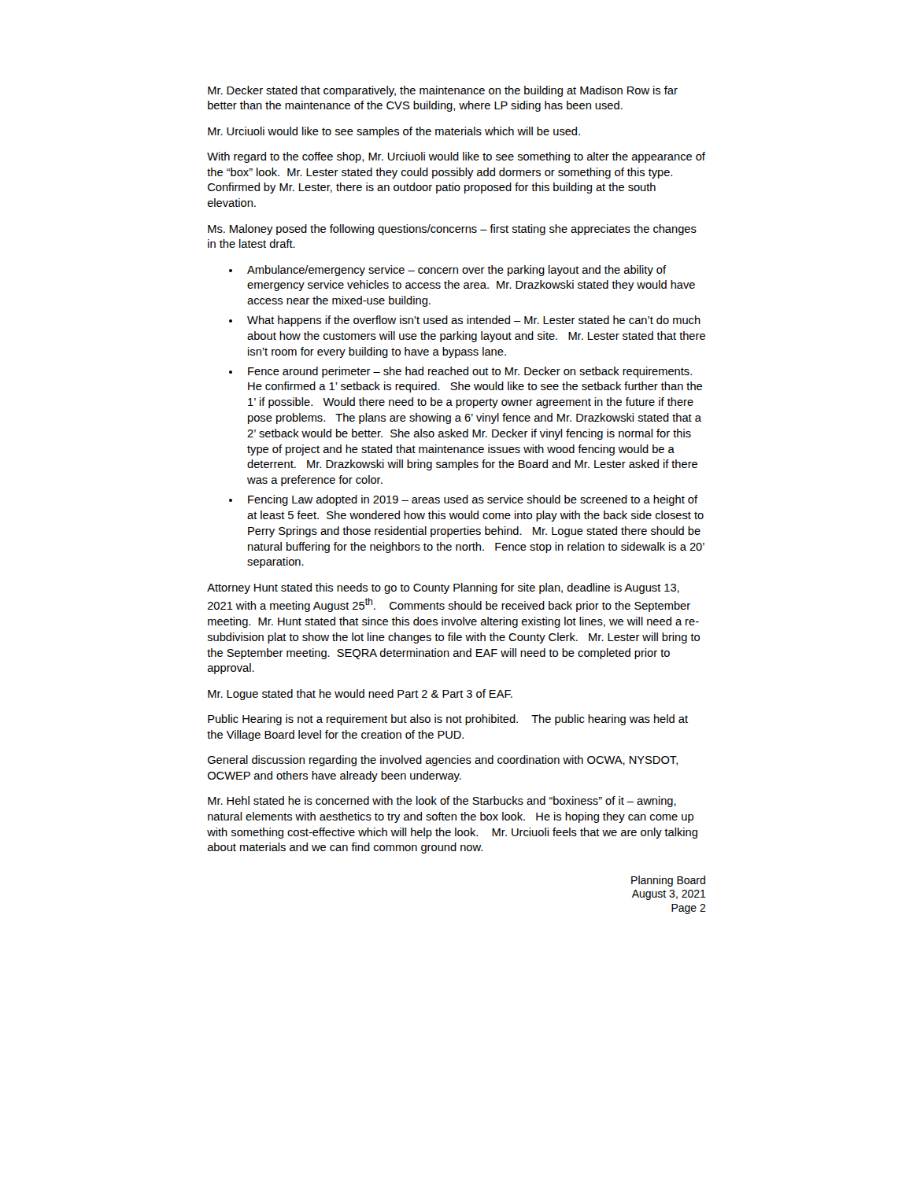Mr. Decker stated that comparatively, the maintenance on the building at Madison Row is far better than the maintenance of the CVS building, where LP siding has been used.
Mr. Urciuoli would like to see samples of the materials which will be used.
With regard to the coffee shop, Mr. Urciuoli would like to see something to alter the appearance of the “box” look. Mr. Lester stated they could possibly add dormers or something of this type. Confirmed by Mr. Lester, there is an outdoor patio proposed for this building at the south elevation.
Ms. Maloney posed the following questions/concerns – first stating she appreciates the changes in the latest draft.
Ambulance/emergency service – concern over the parking layout and the ability of emergency service vehicles to access the area. Mr. Drazkowski stated they would have access near the mixed-use building.
What happens if the overflow isn’t used as intended – Mr. Lester stated he can’t do much about how the customers will use the parking layout and site. Mr. Lester stated that there isn’t room for every building to have a bypass lane.
Fence around perimeter – she had reached out to Mr. Decker on setback requirements. He confirmed a 1’ setback is required. She would like to see the setback further than the 1’ if possible. Would there need to be a property owner agreement in the future if there pose problems. The plans are showing a 6’ vinyl fence and Mr. Drazkowski stated that a 2’ setback would be better. She also asked Mr. Decker if vinyl fencing is normal for this type of project and he stated that maintenance issues with wood fencing would be a deterrent. Mr. Drazkowski will bring samples for the Board and Mr. Lester asked if there was a preference for color.
Fencing Law adopted in 2019 – areas used as service should be screened to a height of at least 5 feet. She wondered how this would come into play with the back side closest to Perry Springs and those residential properties behind. Mr. Logue stated there should be natural buffering for the neighbors to the north. Fence stop in relation to sidewalk is a 20’ separation.
Attorney Hunt stated this needs to go to County Planning for site plan, deadline is August 13, 2021 with a meeting August 25th. Comments should be received back prior to the September meeting. Mr. Hunt stated that since this does involve altering existing lot lines, we will need a re-subdivision plat to show the lot line changes to file with the County Clerk. Mr. Lester will bring to the September meeting. SEQRA determination and EAF will need to be completed prior to approval.
Mr. Logue stated that he would need Part 2 & Part 3 of EAF.
Public Hearing is not a requirement but also is not prohibited. The public hearing was held at the Village Board level for the creation of the PUD.
General discussion regarding the involved agencies and coordination with OCWA, NYSDOT, OCWEP and others have already been underway.
Mr. Hehl stated he is concerned with the look of the Starbucks and “boxiness” of it – awning, natural elements with aesthetics to try and soften the box look. He is hoping they can come up with something cost-effective which will help the look. Mr. Urciuoli feels that we are only talking about materials and we can find common ground now.
Planning Board
August 3, 2021
Page 2